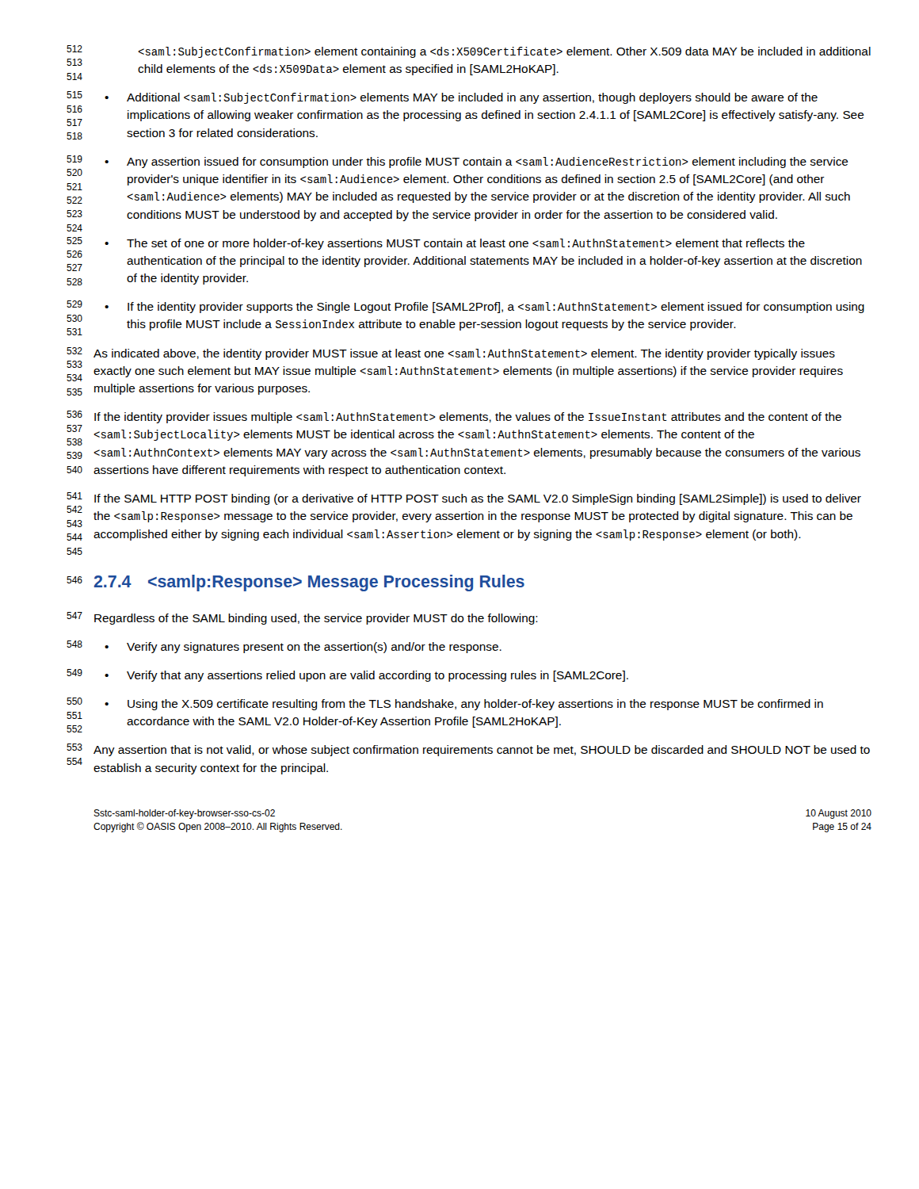512
513
514
<saml:SubjectConfirmation> element containing a <ds:X509Certificate> element. Other X.509 data MAY be included in additional child elements of the <ds:X509Data> element as specified in [SAML2HoKAP].
515
516
517
518
• Additional <saml:SubjectConfirmation> elements MAY be included in any assertion, though deployers should be aware of the implications of allowing weaker confirmation as the processing as defined in section 2.4.1.1 of [SAML2Core] is effectively satisfy-any. See section 3 for related considerations.
519
520
521
522
523
524
• Any assertion issued for consumption under this profile MUST contain a <saml:AudienceRestriction> element including the service provider's unique identifier in its <saml:Audience> element. Other conditions as defined in section 2.5 of [SAML2Core] (and other <saml:Audience> elements) MAY be included as requested by the service provider or at the discretion of the identity provider. All such conditions MUST be understood by and accepted by the service provider in order for the assertion to be considered valid.
525
526
527
528
• The set of one or more holder-of-key assertions MUST contain at least one <saml:AuthnStatement> element that reflects the authentication of the principal to the identity provider. Additional statements MAY be included in a holder-of-key assertion at the discretion of the identity provider.
529
530
531
• If the identity provider supports the Single Logout Profile [SAML2Prof], a <saml:AuthnStatement> element issued for consumption using this profile MUST include a SessionIndex attribute to enable per-session logout requests by the service provider.
532
533
534
535
As indicated above, the identity provider MUST issue at least one <saml:AuthnStatement> element. The identity provider typically issues exactly one such element but MAY issue multiple <saml:AuthnStatement> elements (in multiple assertions) if the service provider requires multiple assertions for various purposes.
536
537
538
539
540
If the identity provider issues multiple <saml:AuthnStatement> elements, the values of the IssueInstant attributes and the content of the <saml:SubjectLocality> elements MUST be identical across the <saml:AuthnStatement> elements. The content of the <saml:AuthnContext> elements MAY vary across the <saml:AuthnStatement> elements, presumably because the consumers of the various assertions have different requirements with respect to authentication context.
541
542
543
544
545
If the SAML HTTP POST binding (or a derivative of HTTP POST such as the SAML V2.0 SimpleSign binding [SAML2Simple]) is used to deliver the <samlp:Response> message to the service provider, every assertion in the response MUST be protected by digital signature. This can be accomplished either by signing each individual <saml:Assertion> element or by signing the <samlp:Response> element (or both).
5462.7.4 <samlp:Response> Message Processing Rules
547
Regardless of the SAML binding used, the service provider MUST do the following:
548
• Verify any signatures present on the assertion(s) and/or the response.
549
• Verify that any assertions relied upon are valid according to processing rules in [SAML2Core].
550
551
552
• Using the X.509 certificate resulting from the TLS handshake, any holder-of-key assertions in the response MUST be confirmed in accordance with the SAML V2.0 Holder-of-Key Assertion Profile [SAML2HoKAP].
553
554
Any assertion that is not valid, or whose subject confirmation requirements cannot be met, SHOULD be discarded and SHOULD NOT be used to establish a security context for the principal.
Sstc-saml-holder-of-key-browser-sso-cs-02
Copyright © OASIS Open 2008–2010. All Rights Reserved.
10 August 2010
Page 15 of 24